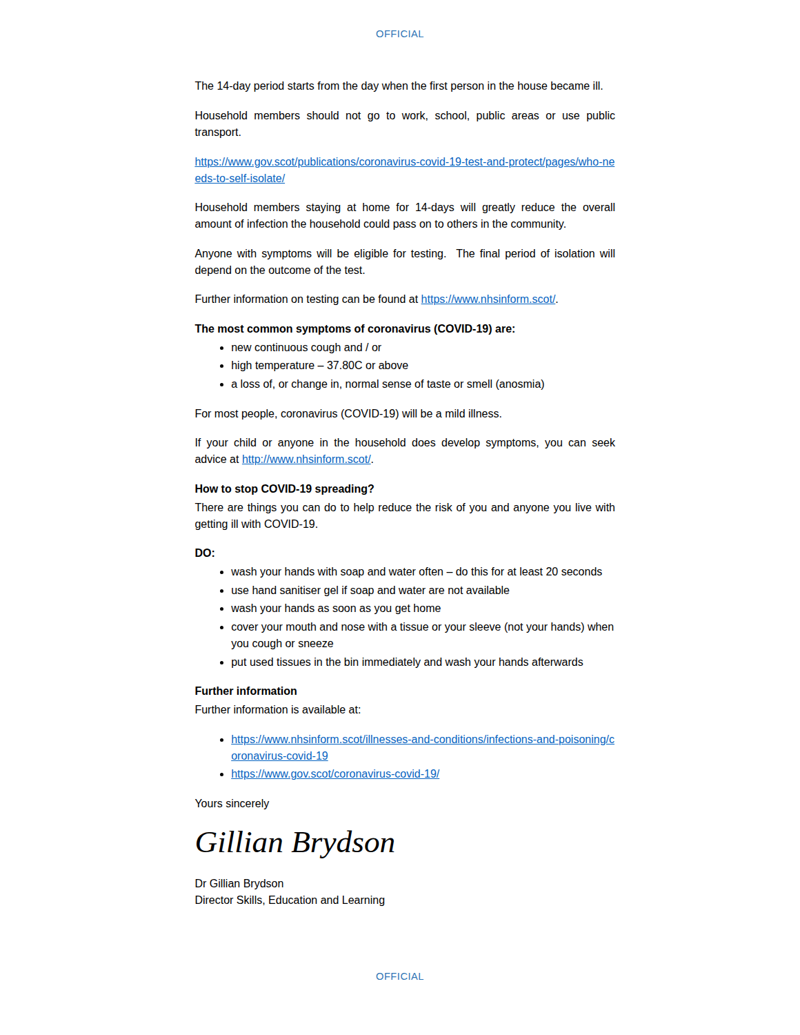OFFICIAL
The 14-day period starts from the day when the first person in the house became ill.
Household members should not go to work, school, public areas or use public transport.
https://www.gov.scot/publications/coronavirus-covid-19-test-and-protect/pages/who-needs-to-self-isolate/
Household members staying at home for 14-days will greatly reduce the overall amount of infection the household could pass on to others in the community.
Anyone with symptoms will be eligible for testing. The final period of isolation will depend on the outcome of the test.
Further information on testing can be found at https://www.nhsinform.scot/.
The most common symptoms of coronavirus (COVID-19) are:
new continuous cough and / or
high temperature – 37.80C or above
a loss of, or change in, normal sense of taste or smell (anosmia)
For most people, coronavirus (COVID-19) will be a mild illness.
If your child or anyone in the household does develop symptoms, you can seek advice at http://www.nhsinform.scot/.
How to stop COVID-19 spreading?
There are things you can do to help reduce the risk of you and anyone you live with getting ill with COVID-19.
DO:
wash your hands with soap and water often – do this for at least 20 seconds
use hand sanitiser gel if soap and water are not available
wash your hands as soon as you get home
cover your mouth and nose with a tissue or your sleeve (not your hands) when you cough or sneeze
put used tissues in the bin immediately and wash your hands afterwards
Further information
Further information is available at:
https://www.nhsinform.scot/illnesses-and-conditions/infections-and-poisoning/coronavirus-covid-19
https://www.gov.scot/coronavirus-covid-19/
Yours sincerely
Gillian Brydson
Dr Gillian Brydson
Director Skills, Education and Learning
OFFICIAL